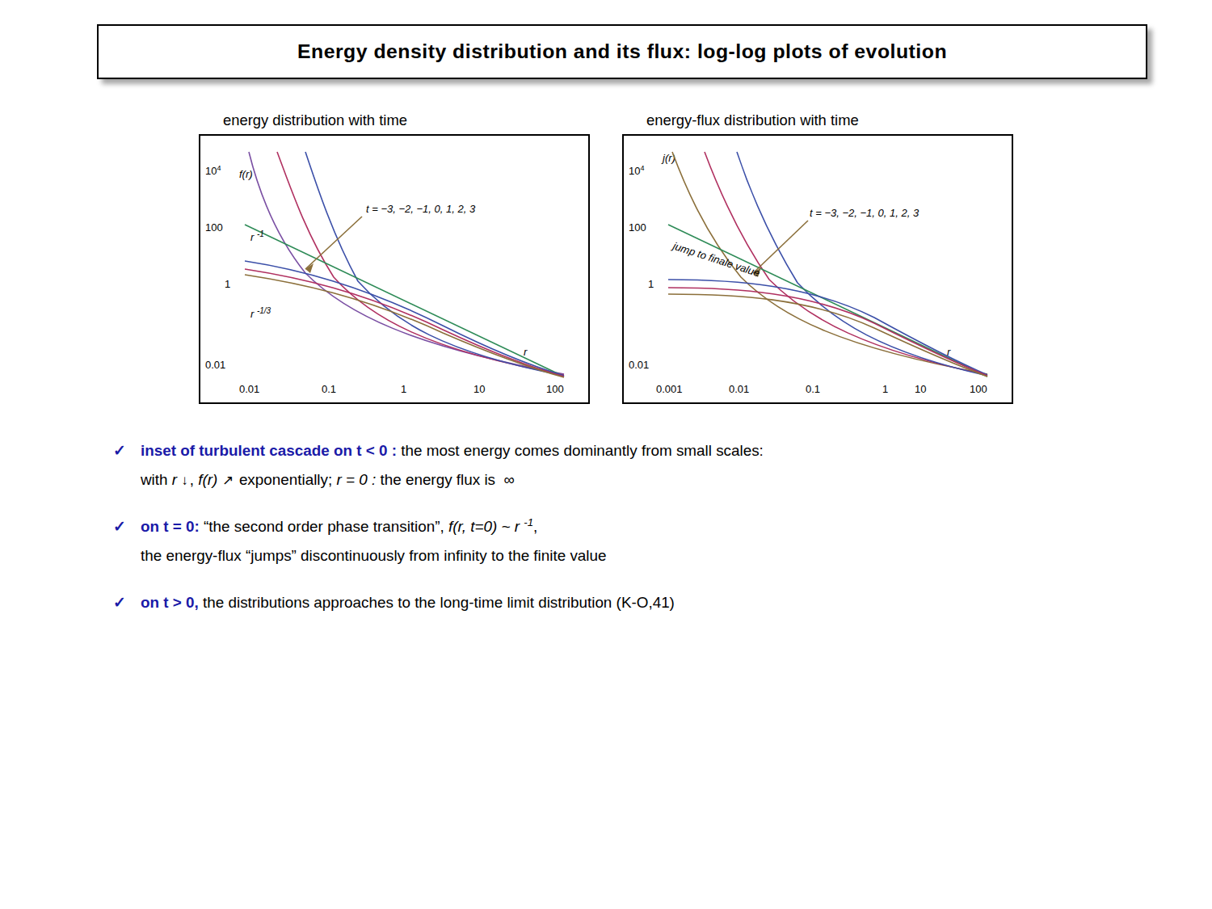Energy density distribution and its flux: log-log plots of evolution
energy distribution with time
104 100 1 0.01 0.01 0.1 1 10 100 f(r) r t = −3, −2, −1, 0, 1, 2, 3 r -1 r -1/3
energy-flux distribution with time
104 100 1 0.01 0.001 0.01 0.1 1 10 100 j(r) r t = −3, −2, −1, 0, 1, 2, 3 jump to finale value
inset of turbulent cascade on t < 0 : the most energy comes dominantly from small scales:
with r ↓, f(r) ↗ exponentially; r = 0 : the energy flux is ∞
on t = 0: “the second order phase transition”, f(r, t=0) ~ r -1,
the energy-flux “jumps” discontinuously from infinity to the finite value
on t > 0, the distributions approaches to the long-time limit distribution (K-O,41)